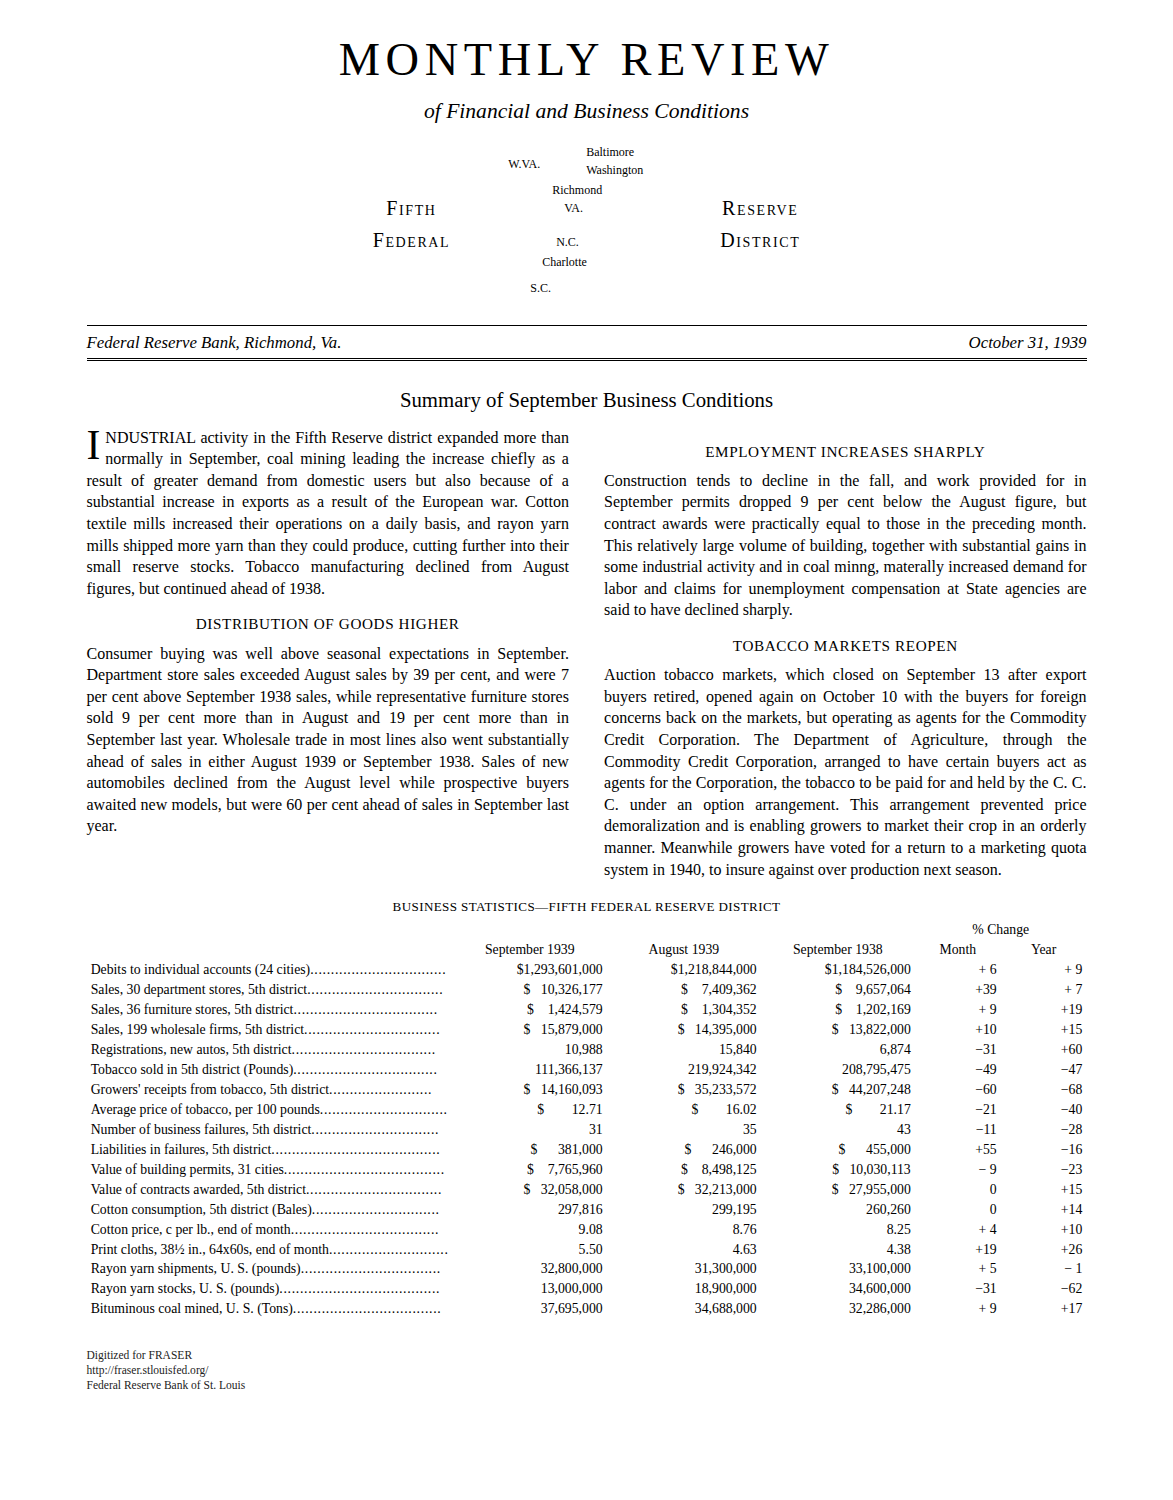MONTHLY REVIEW
of Financial and Business Conditions
Fifth
Federal
W.VA. Baltimore Washington Richmond VA. N.C. Charlotte S.C.
Reserve
District
Federal Reserve Bank, Richmond, Va. October 31, 1939
Summary of September Business Conditions
INDUSTRIAL activity in the Fifth Reserve district expanded more than normally in September, coal mining leading the increase chiefly as a result of greater demand from domestic users but also because of a substantial increase in exports as a result of the European war. Cotton textile mills increased their operations on a daily basis, and rayon yarn mills shipped more yarn than they could produce, cutting further into their small reserve stocks. Tobacco manufacturing declined from August figures, but continued ahead of 1938.
Distribution of Goods Higher
Consumer buying was well above seasonal expectations in September. Department store sales exceeded August sales by 39 per cent, and were 7 per cent above September 1938 sales, while representative furniture stores sold 9 per cent more than in August and 19 per cent more than in September last year. Wholesale trade in most lines also went substantially ahead of sales in either August 1939 or September 1938. Sales of new automobiles declined from the August level while prospective buyers awaited new models, but were 60 per cent ahead of sales in September last year.
Employment Increases Sharply
Construction tends to decline in the fall, and work provided for in September permits dropped 9 per cent below the August figure, but contract awards were practically equal to those in the preceding month. This relatively large volume of building, together with substantial gains in some industrial activity and in coal minng, materally increased demand for labor and claims for unemployment compensation at State agencies are said to have declined sharply.
Tobacco Markets Reopen
Auction tobacco markets, which closed on September 13 after export buyers retired, opened again on October 10 with the buyers for foreign concerns back on the markets, but operating as agents for the Commodity Credit Corporation. The Department of Agriculture, through the Commodity Credit Corporation, arranged to have certain buyers act as agents for the Corporation, the tobacco to be paid for and held by the C. C. C. under an option arrangement. This arrangement prevented price demoralization and is enabling growers to market their crop in an orderly manner. Meanwhile growers have voted for a return to a marketing quota system in 1940, to insure against over production next season.
Business Statistics—Fifth Federal Reserve District
| | | | | % Change |
| --- | --- | --- | --- | --- |
| | September 1939 | August 1939 | September 1938 | Month | Year |
| Debits to individual accounts (24 cities) ................................. | $1,293,601,000 | $1,218,844,000 | $1,184,526,000 | + 6 | + 9 |
| Sales, 30 department stores, 5th district ................................. | $ 10,326,177 | $ 7,409,362 | $ 9,657,064 | +39 | + 7 |
| Sales, 36 furniture stores, 5th district ................................... | $ 1,424,579 | $ 1,304,352 | $ 1,202,169 | + 9 | +19 |
| Sales, 199 wholesale firms, 5th district ................................. | $ 15,879,000 | $ 14,395,000 | $ 13,822,000 | +10 | +15 |
| Registrations, new autos, 5th district ................................... | 10,988 | 15,840 | 6,874 | −31 | +60 |
| Tobacco sold in 5th district (Pounds) ................................... | 111,366,137 | 219,924,342 | 208,795,475 | −49 | −47 |
| Growers' receipts from tobacco, 5th district ......................... | $ 14,160,093 | $ 35,233,572 | $ 44,207,248 | −60 | −68 |
| Average price of tobacco, per 100 pounds ............................... | $ 12.71 | $ 16.02 | $ 21.17 | −21 | −40 |
| Number of business failures, 5th district ............................... | 31 | 35 | 43 | −11 | −28 |
| Liabilities in failures, 5th district ......................................... | $ 381,000 | $ 246,000 | $ 455,000 | +55 | −16 |
| Value of building permits, 31 cities ....................................... | $ 7,765,960 | $ 8,498,125 | $ 10,030,113 | − 9 | −23 |
| Value of contracts awarded, 5th district ................................. | $ 32,058,000 | $ 32,213,000 | $ 27,955,000 | 0 | +15 |
| Cotton consumption, 5th district (Bales) ............................... | 297,816 | 299,195 | 260,260 | 0 | +14 |
| Cotton price, c per lb., end of month .................................... | 9.08 | 8.76 | 8.25 | + 4 | +10 |
| Print cloths, 38½ in., 64x60s, end of month ............................. | 5.50 | 4.63 | 4.38 | +19 | +26 |
| Rayon yarn shipments, U. S. (pounds) .................................. | 32,800,000 | 31,300,000 | 33,100,000 | + 5 | − 1 |
| Rayon yarn stocks, U. S. (pounds) ....................................... | 13,000,000 | 18,900,000 | 34,600,000 | −31 | −62 |
| Bituminous coal mined, U. S. (Tons) .................................... | 37,695,000 | 34,688,000 | 32,286,000 | + 9 | +17 |
Digitized for FRASER
http://fraser.stlouisfed.org/
Federal Reserve Bank of St. Louis